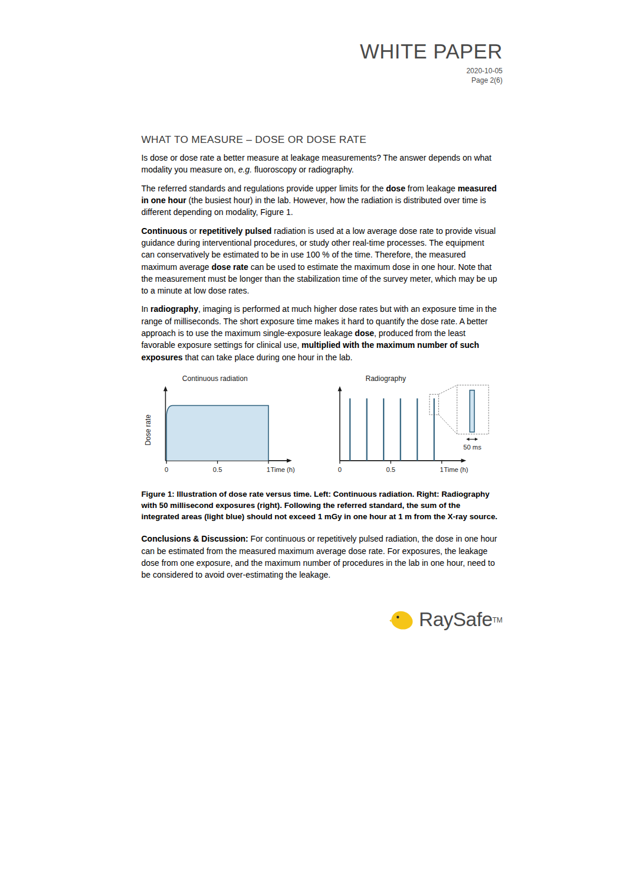WHITE PAPER
2020-10-05
Page 2(6)
WHAT TO MEASURE – DOSE OR DOSE RATE
Is dose or dose rate a better measure at leakage measurements? The answer depends on what modality you measure on, e.g. fluoroscopy or radiography.
The referred standards and regulations provide upper limits for the dose from leakage measured in one hour (the busiest hour) in the lab. However, how the radiation is distributed over time is different depending on modality, Figure 1.
Continuous or repetitively pulsed radiation is used at a low average dose rate to provide visual guidance during interventional procedures, or study other real-time processes. The equipment can conservatively be estimated to be in use 100 % of the time. Therefore, the measured maximum average dose rate can be used to estimate the maximum dose in one hour. Note that the measurement must be longer than the stabilization time of the survey meter, which may be up to a minute at low dose rates.
In radiography, imaging is performed at much higher dose rates but with an exposure time in the range of milliseconds. The short exposure time makes it hard to quantify the dose rate. A better approach is to use the maximum single-exposure leakage dose, produced from the least favorable exposure settings for clinical use, multiplied with the maximum number of such exposures that can take place during one hour in the lab.
Continuous radiation Dose rate 0 0.5 1 Time (h) Radiography 0 0.5 1 Time (h) 50 ms
Figure 1: Illustration of dose rate versus time. Left: Continuous radiation. Right: Radiography with 50 millisecond exposures (right). Following the referred standard, the sum of the integrated areas (light blue) should not exceed 1 mGy in one hour at 1 m from the X-ray source.
Conclusions & Discussion: For continuous or repetitively pulsed radiation, the dose in one hour can be estimated from the measured maximum average dose rate. For exposures, the leakage dose from one exposure, and the maximum number of procedures in the lab in one hour, need to be considered to avoid over-estimating the leakage.
RaySafe TM